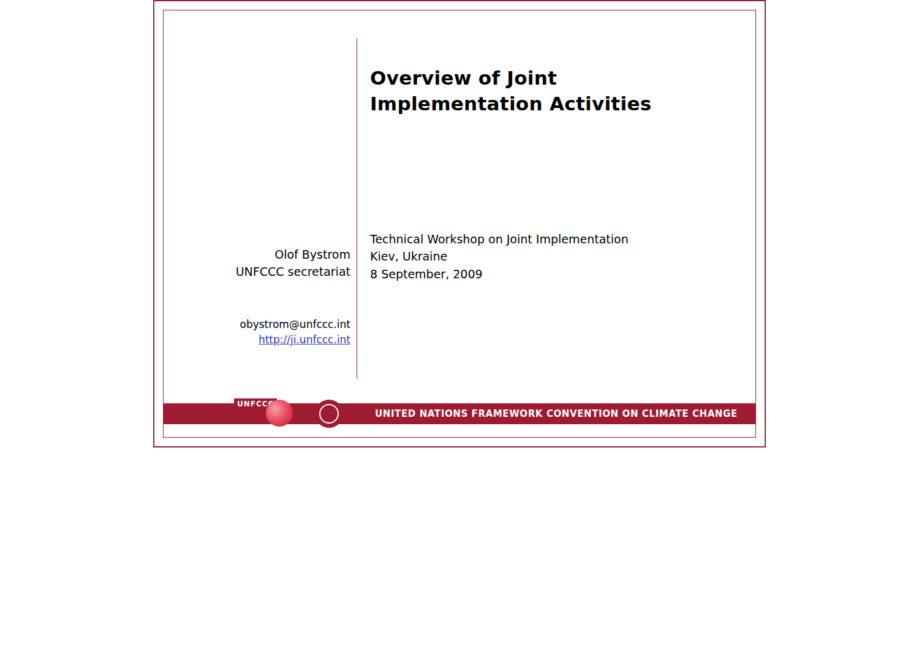Overview of Joint
Implementation Activities
Technical Workshop on Joint Implementation
Kiev, Ukraine
8 September, 2009
Olof Bystrom
UNFCCC secretariat
obystrom@unfccc.int
http://ji.unfccc.int
UNITED NATIONS FRAMEWORK CONVENTION ON CLIMATE CHANGE
UNFCCC